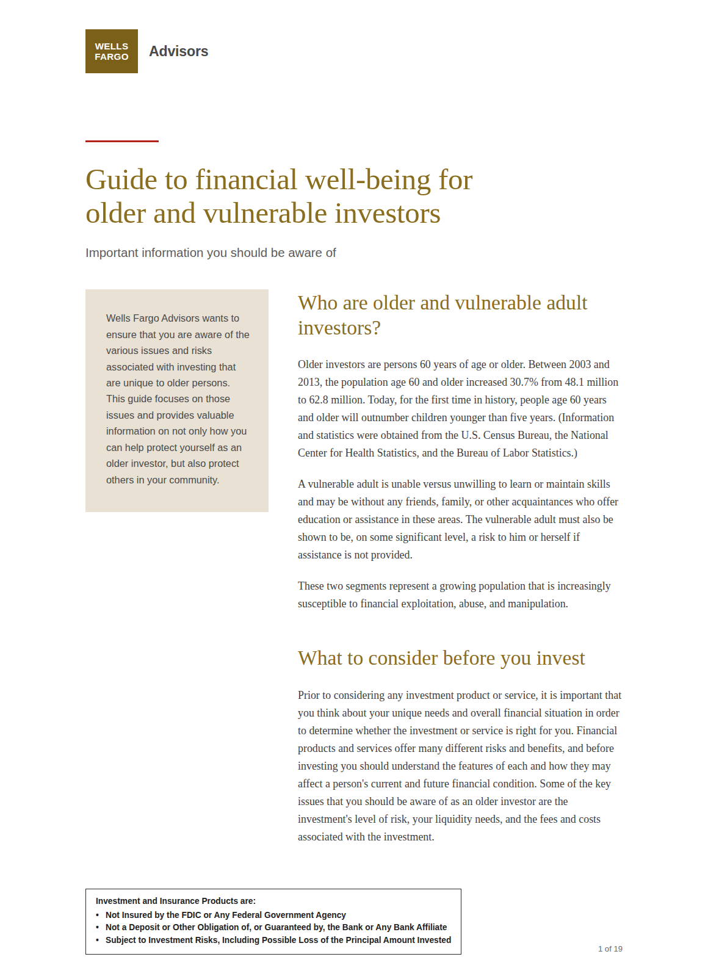WELLS FARGO
Advisors
Guide to financial well-being for
older and vulnerable investors
Important information you should be aware of
Wells Fargo Advisors wants to ensure that you are aware of the various issues and risks associated with investing that are unique to older persons. This guide focuses on those issues and provides valuable information on not only how you can help protect yourself as an older investor, but also protect others in your community.
Who are older and vulnerable adult investors?
Older investors are persons 60 years of age or older. Between 2003 and 2013, the population age 60 and older increased 30.7% from 48.1 million to 62.8 million. Today, for the first time in history, people age 60 years and older will outnumber children younger than five years. (Information and statistics were obtained from the U.S. Census Bureau, the National Center for Health Statistics, and the Bureau of Labor Statistics.)
A vulnerable adult is unable versus unwilling to learn or maintain skills and may be without any friends, family, or other acquaintances who offer education or assistance in these areas. The vulnerable adult must also be shown to be, on some significant level, a risk to him or herself if assistance is not provided.
These two segments represent a growing population that is increasingly susceptible to financial exploitation, abuse, and manipulation.
What to consider before you invest
Prior to considering any investment product or service, it is important that you think about your unique needs and overall financial situation in order to determine whether the investment or service is right for you. Financial products and services offer many different risks and benefits, and before investing you should understand the features of each and how they may affect a person's current and future financial condition. Some of the key issues that you should be aware of as an older investor are the investment's level of risk, your liquidity needs, and the fees and costs associated with the investment.
Investment and Insurance Products are:
Not Insured by the FDIC or Any Federal Government Agency
Not a Deposit or Other Obligation of, or Guaranteed by, the Bank or Any Bank Affiliate
Subject to Investment Risks, Including Possible Loss of the Principal Amount Invested
1 of 19